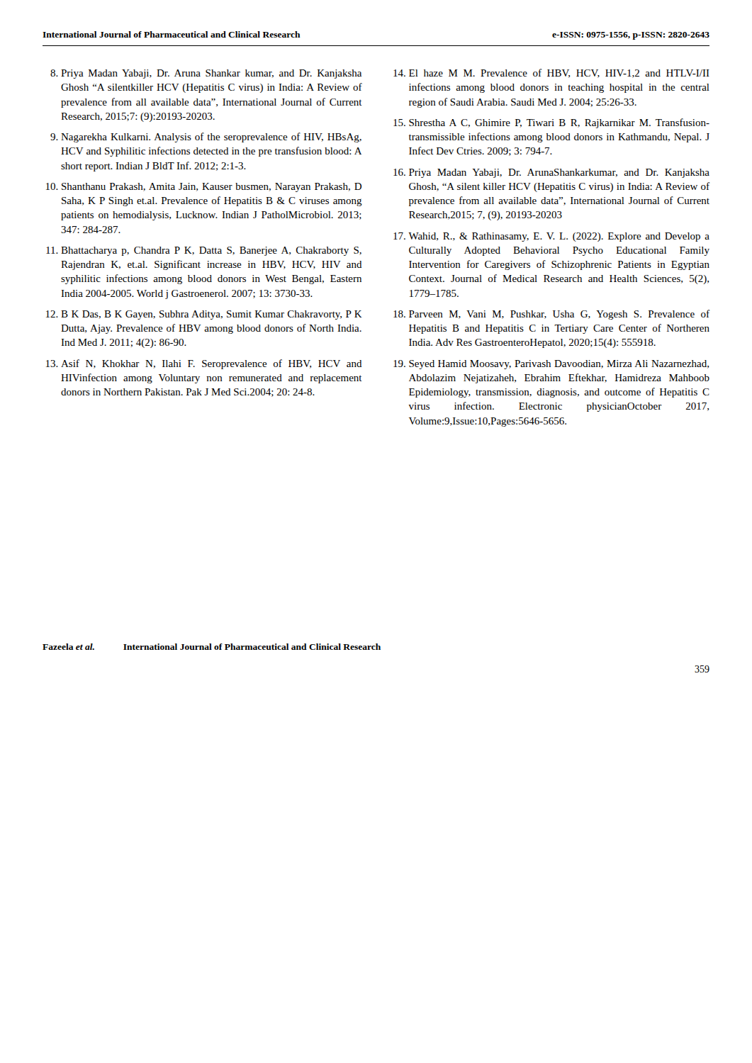International Journal of Pharmaceutical and Clinical Research
e-ISSN: 0975-1556, p-ISSN: 2820-2643
Priya Madan Yabaji, Dr. Aruna Shankar kumar, and Dr. Kanjaksha Ghosh “A silentkiller HCV (Hepatitis C virus) in India: A Review of prevalence from all available data”, International Journal of Current Research, 2015;7: (9):20193-20203.
Nagarekha Kulkarni. Analysis of the seroprevalence of HIV, HBsAg, HCV and Syphilitic infections detected in the pre transfusion blood: A short report. Indian J BldT Inf. 2012; 2:1-3.
Shanthanu Prakash, Amita Jain, Kauser busmen, Narayan Prakash, D Saha, K P Singh et.al. Prevalence of Hepatitis B & C viruses among patients on hemodialysis, Lucknow. Indian J PatholMicrobiol. 2013; 347: 284-287.
Bhattacharya p, Chandra P K, Datta S, Banerjee A, Chakraborty S, Rajendran K, et.al. Significant increase in HBV, HCV, HIV and syphilitic infections among blood donors in West Bengal, Eastern India 2004-2005. World j Gastroenerol. 2007; 13: 3730-33.
B K Das, B K Gayen, Subhra Aditya, Sumit Kumar Chakravorty, P K Dutta, Ajay. Prevalence of HBV among blood donors of North India. Ind Med J. 2011; 4(2): 86-90.
Asif N, Khokhar N, Ilahi F. Seroprevalence of HBV, HCV and HIVinfection among Voluntary non remunerated and replacement donors in Northern Pakistan. Pak J Med Sci.2004; 20: 24-8.
El haze M M. Prevalence of HBV, HCV, HIV-1,2 and HTLV-I/II infections among blood donors in teaching hospital in the central region of Saudi Arabia. Saudi Med J. 2004; 25:26-33.
Shrestha A C, Ghimire P, Tiwari B R, Rajkarnikar M. Transfusion-transmissible infections among blood donors in Kathmandu, Nepal. J Infect Dev Ctries. 2009; 3: 794-7.
Priya Madan Yabaji, Dr. ArunaShankarkumar, and Dr. Kanjaksha Ghosh, “A silent killer HCV (Hepatitis C virus) in India: A Review of prevalence from all available data”, International Journal of Current Research,2015; 7, (9), 20193-20203
Wahid, R., & Rathinasamy, E. V. L. (2022). Explore and Develop a Culturally Adopted Behavioral Psycho Educational Family Intervention for Caregivers of Schizophrenic Patients in Egyptian Context. Journal of Medical Research and Health Sciences, 5(2), 1779–1785.
Parveen M, Vani M, Pushkar, Usha G, Yogesh S. Prevalence of Hepatitis B and Hepatitis C in Tertiary Care Center of Northeren India. Adv Res GastroenteroHepatol, 2020;15(4): 555918.
Seyed Hamid Moosavy, Parivash Davoodian, Mirza Ali Nazarnezhad, Abdolazim Nejatizaheh, Ebrahim Eftekhar, Hamidreza Mahboob Epidemiology, transmission, diagnosis, and outcome of Hepatitis C virus infection. Electronic physicianOctober 2017, Volume:9,Issue:10,Pages:5646-5656.
Fazeela et al.
International Journal of Pharmaceutical and Clinical Research
359